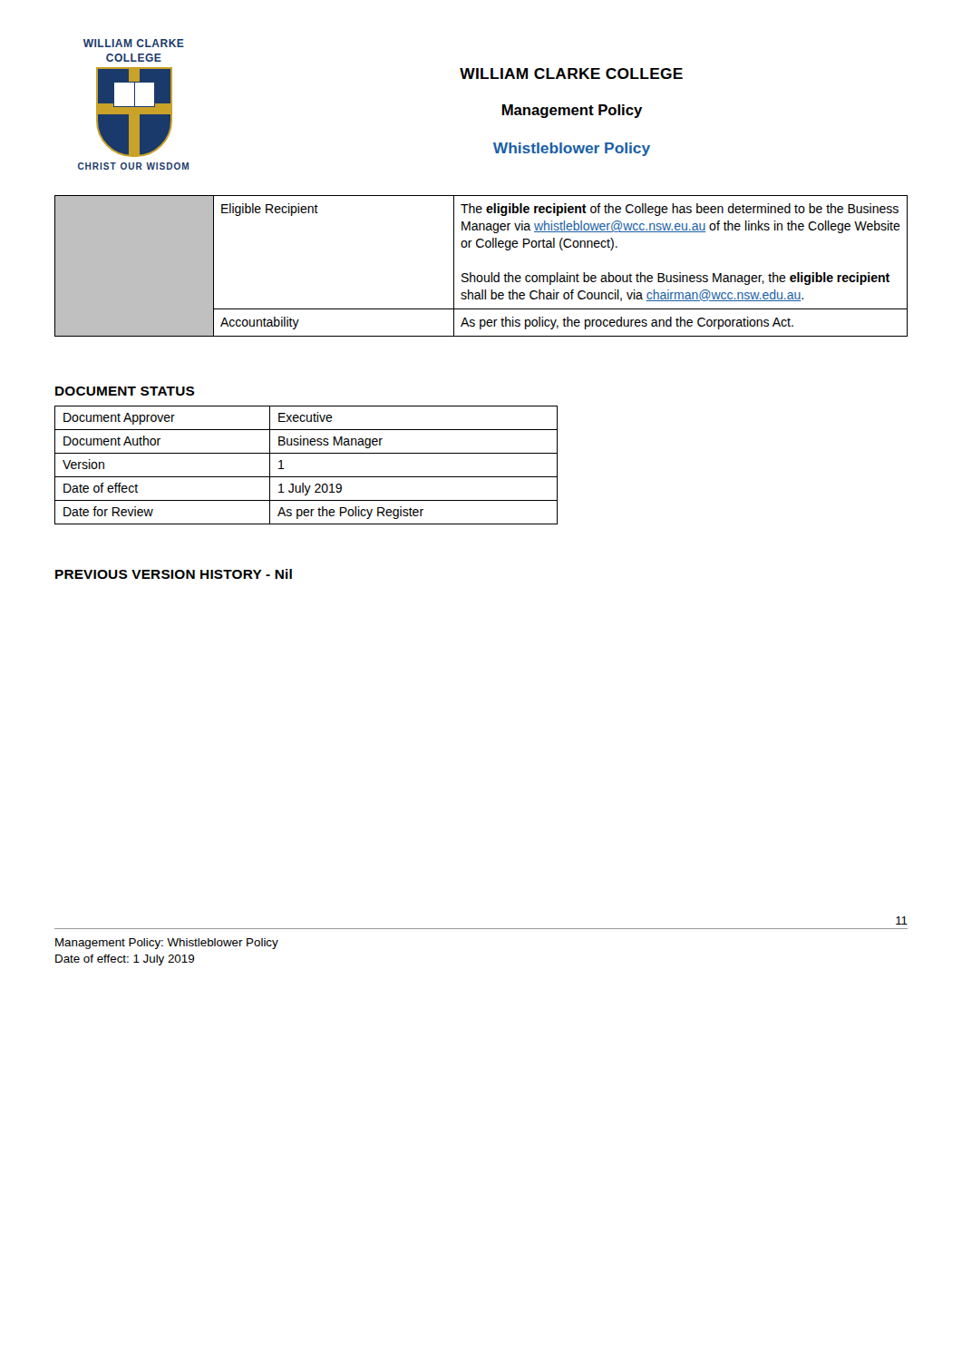WILLIAM CLARKE
COLLEGE
CHRIST OUR WISDOM
WILLIAM CLARKE COLLEGE
Management Policy
Whistleblower Policy
| | Eligible Recipient | The eligible recipient of the College has been determined to be the Business Manager via whistleblower@wcc.nsw.eu.au of the links in the College Website or College Portal (Connect). Should the complaint be about the Business Manager, the eligible recipient shall be the Chair of Council, via chairman@wcc.nsw.edu.au . |
| Accountability | As per this policy, the procedures and the Corporations Act. |
DOCUMENT STATUS
| Document Approver | Executive |
| Document Author | Business Manager |
| Version | 1 |
| Date of effect | 1 July 2019 |
| Date for Review | As per the Policy Register |
PREVIOUS VERSION HISTORY - Nil
11 Management Policy: Whistleblower Policy
Date of effect: 1 July 2019